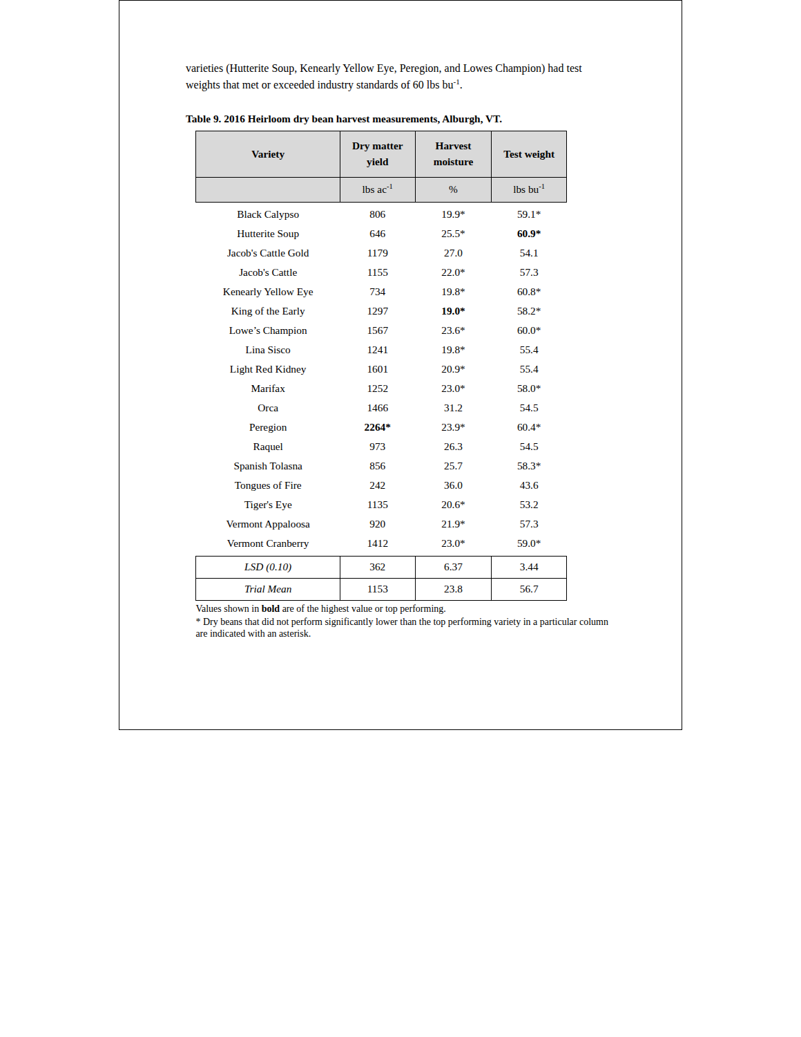varieties (Hutterite Soup, Kenearly Yellow Eye, Peregion, and Lowes Champion) had test weights that met or exceeded industry standards of 60 lbs bu-1.
Table 9. 2016 Heirloom dry bean harvest measurements, Alburgh, VT.
| Variety | Dry matter yield | Harvest moisture | Test weight |
| --- | --- | --- | --- |
| | lbs ac -1 | % | lbs bu -1 |
| Black Calypso | 806 | 19.9* | 59.1* |
| Hutterite Soup | 646 | 25.5* | 60.9* |
| Jacob's Cattle Gold | 1179 | 27.0 | 54.1 |
| Jacob's Cattle | 1155 | 22.0* | 57.3 |
| Kenearly Yellow Eye | 734 | 19.8* | 60.8* |
| King of the Early | 1297 | 19.0* | 58.2* |
| Lowe’s Champion | 1567 | 23.6* | 60.0* |
| Lina Sisco | 1241 | 19.8* | 55.4 |
| Light Red Kidney | 1601 | 20.9* | 55.4 |
| Marifax | 1252 | 23.0* | 58.0* |
| Orca | 1466 | 31.2 | 54.5 |
| Peregion | 2264* | 23.9* | 60.4* |
| Raquel | 973 | 26.3 | 54.5 |
| Spanish Tolasna | 856 | 25.7 | 58.3* |
| Tongues of Fire | 242 | 36.0 | 43.6 |
| Tiger's Eye | 1135 | 20.6* | 53.2 |
| Vermont Appaloosa | 920 | 21.9* | 57.3 |
| Vermont Cranberry | 1412 | 23.0* | 59.0* |
| LSD (0.10) | 362 | 6.37 | 3.44 |
| Trial Mean | 1153 | 23.8 | 56.7 |
Values shown in bold are of the highest value or top performing.
* Dry beans that did not perform significantly lower than the top performing variety in a particular column are indicated with an asterisk.